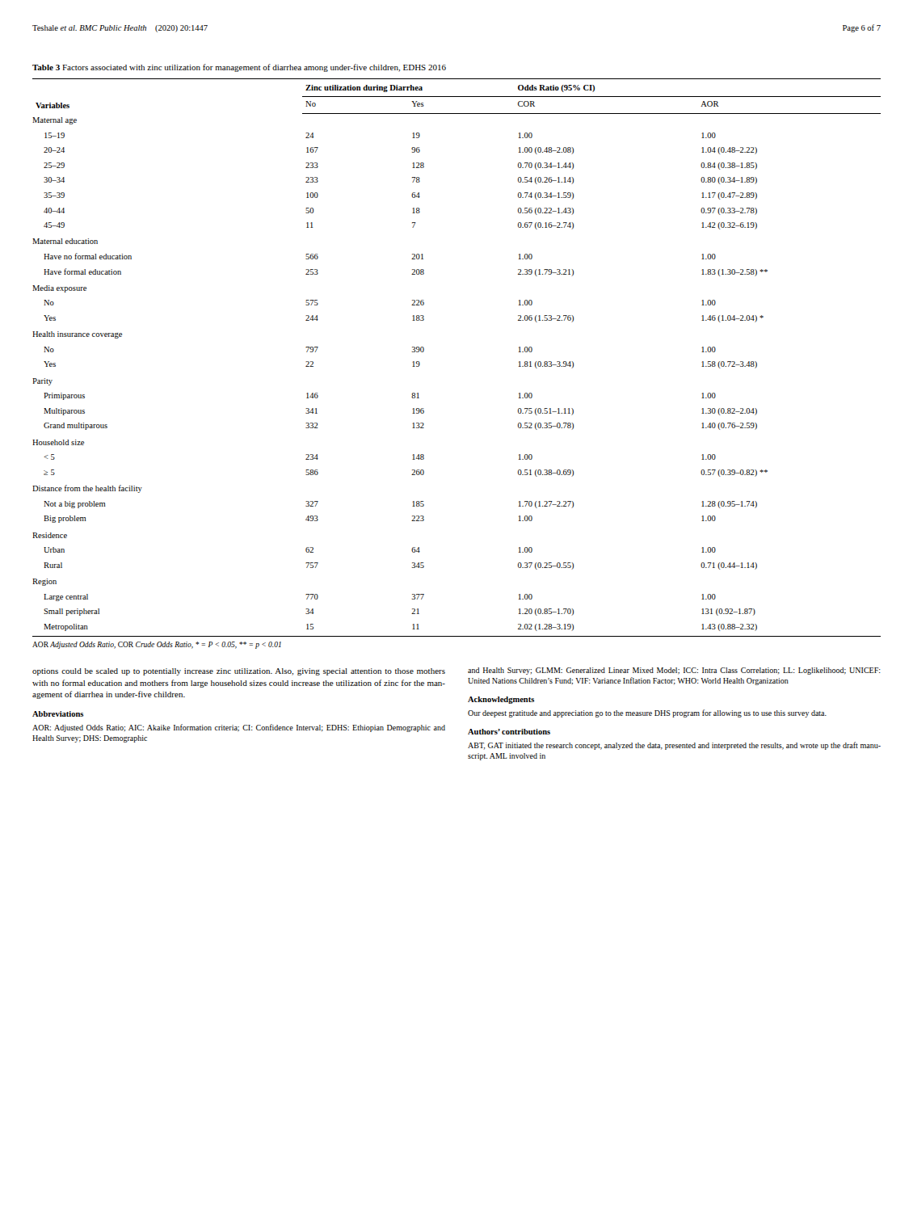Teshale et al. BMC Public Health (2020) 20:1447
Page 6 of 7
Table 3 Factors associated with zinc utilization for management of diarrhea among under-five children, EDHS 2016
| Variables | Zinc utilization during Diarrhea | Odds Ratio (95% CI) |
| --- | --- | --- |
| No | Yes | COR | AOR |
| Maternal age | | | | |
| 15–19 | 24 | 19 | 1.00 | 1.00 |
| 20–24 | 167 | 96 | 1.00 (0.48–2.08) | 1.04 (0.48–2.22) |
| 25–29 | 233 | 128 | 0.70 (0.34–1.44) | 0.84 (0.38–1.85) |
| 30–34 | 233 | 78 | 0.54 (0.26–1.14) | 0.80 (0.34–1.89) |
| 35–39 | 100 | 64 | 0.74 (0.34–1.59) | 1.17 (0.47–2.89) |
| 40–44 | 50 | 18 | 0.56 (0.22–1.43) | 0.97 (0.33–2.78) |
| 45–49 | 11 | 7 | 0.67 (0.16–2.74) | 1.42 (0.32–6.19) |
| Maternal education | | | | |
| Have no formal education | 566 | 201 | 1.00 | 1.00 |
| Have formal education | 253 | 208 | 2.39 (1.79–3.21) | 1.83 (1.30–2.58) ** |
| Media exposure | | | | |
| No | 575 | 226 | 1.00 | 1.00 |
| Yes | 244 | 183 | 2.06 (1.53–2.76) | 1.46 (1.04–2.04) * |
| Health insurance coverage | | | | |
| No | 797 | 390 | 1.00 | 1.00 |
| Yes | 22 | 19 | 1.81 (0.83–3.94) | 1.58 (0.72–3.48) |
| Parity | | | | |
| Primiparous | 146 | 81 | 1.00 | 1.00 |
| Multiparous | 341 | 196 | 0.75 (0.51–1.11) | 1.30 (0.82–2.04) |
| Grand multiparous | 332 | 132 | 0.52 (0.35–0.78) | 1.40 (0.76–2.59) |
| Household size | | | | |
| < 5 | 234 | 148 | 1.00 | 1.00 |
| ≥ 5 | 586 | 260 | 0.51 (0.38–0.69) | 0.57 (0.39–0.82) ** |
| Distance from the health facility | | | | |
| Not a big problem | 327 | 185 | 1.70 (1.27–2.27) | 1.28 (0.95–1.74) |
| Big problem | 493 | 223 | 1.00 | 1.00 |
| Residence | | | | |
| Urban | 62 | 64 | 1.00 | 1.00 |
| Rural | 757 | 345 | 0.37 (0.25–0.55) | 0.71 (0.44–1.14) |
| Region | | | | |
| Large central | 770 | 377 | 1.00 | 1.00 |
| Small peripheral | 34 | 21 | 1.20 (0.85–1.70) | 131 (0.92–1.87) |
| Metropolitan | 15 | 11 | 2.02 (1.28–3.19) | 1.43 (0.88–2.32) |
AOR Adjusted Odds Ratio, COR Crude Odds Ratio, * = P < 0.05, ** = p < 0.01
options could be scaled up to potentially increase zinc utilization. Also, giving special attention to those mothers with no formal education and mothers from large household sizes could increase the utilization of zinc for the management of diarrhea in under-five children.
Abbreviations
AOR: Adjusted Odds Ratio; AIC: Akaike Information criteria; CI: Confidence Interval; EDHS: Ethiopian Demographic and Health Survey; DHS: Demographic
and Health Survey; GLMM: Generalized Linear Mixed Model; ICC: Intra Class Correlation; LL: Loglikelihood; UNICEF: United Nations Children’s Fund; VIF: Variance Inflation Factor; WHO: World Health Organization
Acknowledgments
Our deepest gratitude and appreciation go to the measure DHS program for allowing us to use this survey data.
Authors’ contributions
ABT, GAT initiated the research concept, analyzed the data, presented and interpreted the results, and wrote up the draft manuscript. AML involved in